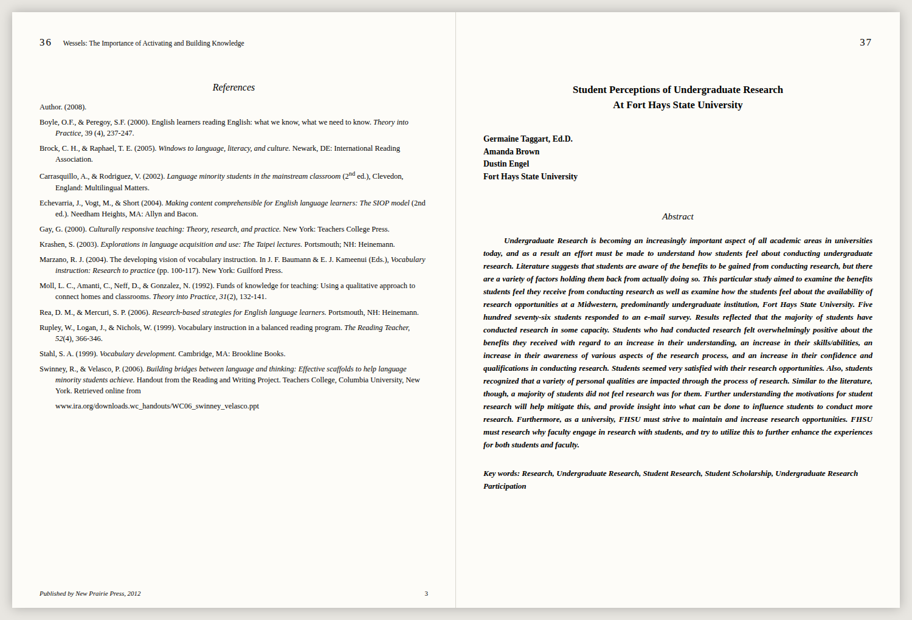36 Wessels: The Importance of Activating and Building Knowledge
References
Author. (2008).
Boyle, O.F., & Peregoy, S.F. (2000). English learners reading English: what we know, what we need to know. Theory into Practice, 39 (4), 237-247.
Brock, C. H., & Raphael, T. E. (2005). Windows to language, literacy, and culture. Newark, DE: International Reading Association.
Carrasquillo, A., & Rodriguez, V. (2002). Language minority students in the mainstream classroom (2nd ed.), Clevedon, England: Multilingual Matters.
Echevarria, J., Vogt, M., & Short (2004). Making content comprehensible for English language learners: The SIOP model (2nd ed.). Needham Heights, MA: Allyn and Bacon.
Gay, G. (2000). Culturally responsive teaching: Theory, research, and practice. New York: Teachers College Press.
Krashen, S. (2003). Explorations in language acquisition and use: The Taipei lectures. Portsmouth; NH: Heinemann.
Marzano, R. J. (2004). The developing vision of vocabulary instruction. In J. F. Baumann & E. J. Kameenui (Eds.), Vocabulary instruction: Research to practice (pp. 100-117). New York: Guilford Press.
Moll, L. C., Amanti, C., Neff, D., & Gonzalez, N. (1992). Funds of knowledge for teaching: Using a qualitative approach to connect homes and classrooms. Theory into Practice, 31(2), 132-141.
Rea, D. M., & Mercuri, S. P. (2006). Research-based strategies for English language learners. Portsmouth, NH: Heinemann.
Rupley, W., Logan, J., & Nichols, W. (1999). Vocabulary instruction in a balanced reading program. The Reading Teacher, 52(4), 366-346.
Stahl, S. A. (1999). Vocabulary development. Cambridge, MA: Brookline Books.
Swinney, R., & Velasco, P. (2006). Building bridges between language and thinking: Effective scaffolds to help language minority students achieve. Handout from the Reading and Writing Project. Teachers College, Columbia University, New York. Retrieved online from
www.ira.org/downloads.wc_handouts/WC06_swinney_velasco.ppt
Published by New Prairie Press, 2012 3
37
Student Perceptions of Undergraduate Research
At Fort Hays State University
Germaine Taggart, Ed.D.
Amanda Brown
Dustin Engel
Fort Hays State University
Abstract
Undergraduate Research is becoming an increasingly important aspect of all academic areas in universities today, and as a result an effort must be made to understand how students feel about conducting undergraduate research. Literature suggests that students are aware of the benefits to be gained from conducting research, but there are a variety of factors holding them back from actually doing so. This particular study aimed to examine the benefits students feel they receive from conducting research as well as examine how the students feel about the availability of research opportunities at a Midwestern, predominantly undergraduate institution, Fort Hays State University. Five hundred seventy-six students responded to an e-mail survey. Results reflected that the majority of students have conducted research in some capacity. Students who had conducted research felt overwhelmingly positive about the benefits they received with regard to an increase in their understanding, an increase in their skills/abilities, an increase in their awareness of various aspects of the research process, and an increase in their confidence and qualifications in conducting research. Students seemed very satisfied with their research opportunities. Also, students recognized that a variety of personal qualities are impacted through the process of research. Similar to the literature, though, a majority of students did not feel research was for them. Further understanding the motivations for student research will help mitigate this, and provide insight into what can be done to influence students to conduct more research. Furthermore, as a university, FHSU must strive to maintain and increase research opportunities. FHSU must research why faculty engage in research with students, and try to utilize this to further enhance the experiences for both students and faculty.
Key words: Research, Undergraduate Research, Student Research, Student Scholarship, Undergraduate Research Participation